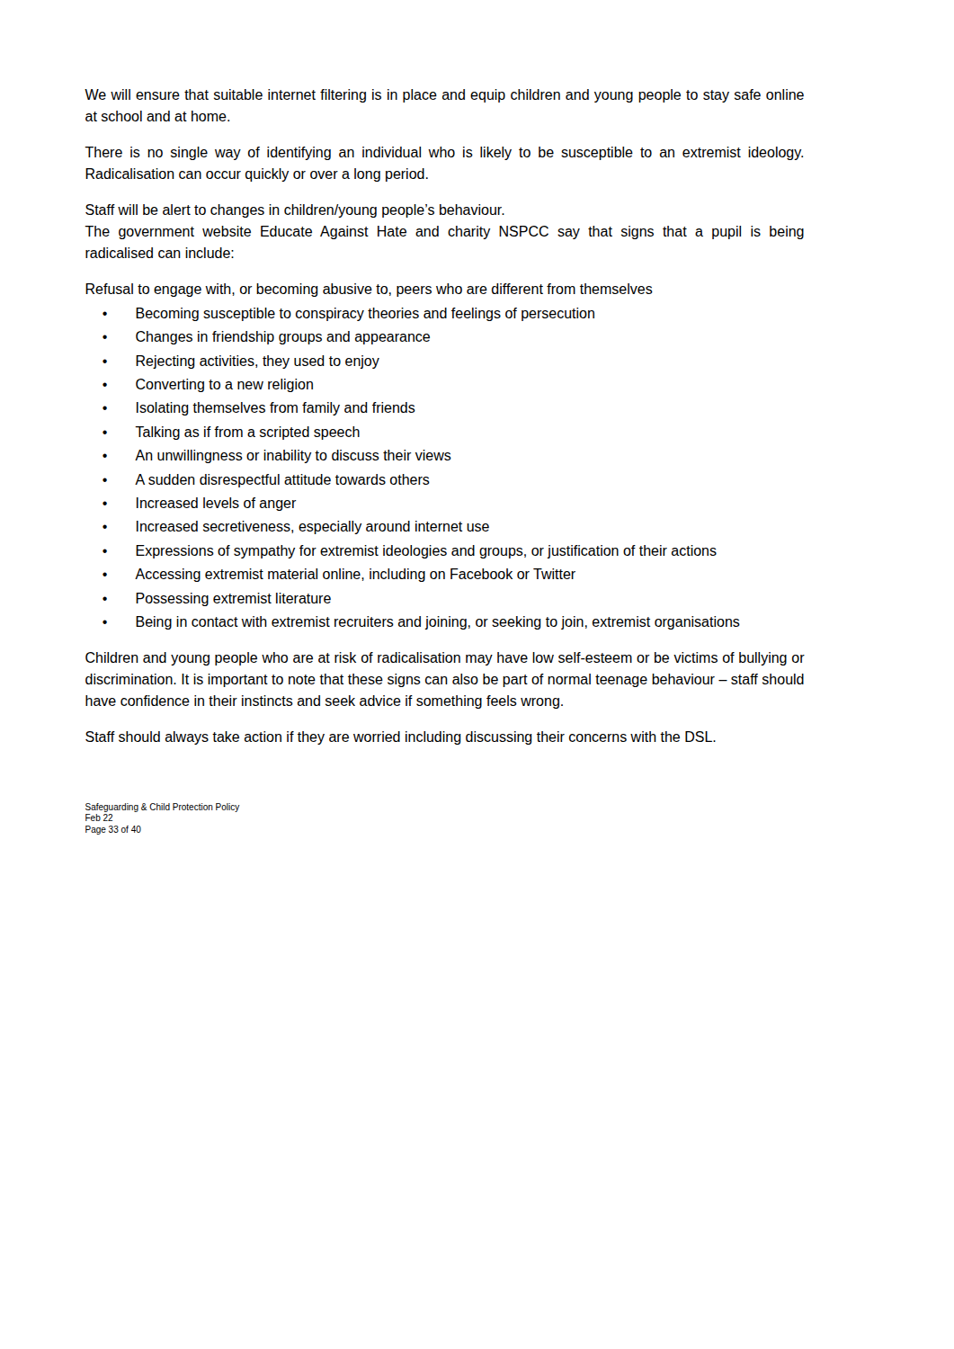We will ensure that suitable internet filtering is in place and equip children and young people to stay safe online at school and at home.
There is no single way of identifying an individual who is likely to be susceptible to an extremist ideology. Radicalisation can occur quickly or over a long period.
Staff will be alert to changes in children/young people’s behaviour.
The government website Educate Against Hate and charity NSPCC say that signs that a pupil is being radicalised can include:
Refusal to engage with, or becoming abusive to, peers who are different from themselves
Becoming susceptible to conspiracy theories and feelings of persecution
Changes in friendship groups and appearance
Rejecting activities, they used to enjoy
Converting to a new religion
Isolating themselves from family and friends
Talking as if from a scripted speech
An unwillingness or inability to discuss their views
A sudden disrespectful attitude towards others
Increased levels of anger
Increased secretiveness, especially around internet use
Expressions of sympathy for extremist ideologies and groups, or justification of their actions
Accessing extremist material online, including on Facebook or Twitter
Possessing extremist literature
Being in contact with extremist recruiters and joining, or seeking to join, extremist organisations
Children and young people who are at risk of radicalisation may have low self-esteem or be victims of bullying or discrimination. It is important to note that these signs can also be part of normal teenage behaviour – staff should have confidence in their instincts and seek advice if something feels wrong.
Staff should always take action if they are worried including discussing their concerns with the DSL.
Safeguarding & Child Protection Policy
Feb 22
Page 33 of 40